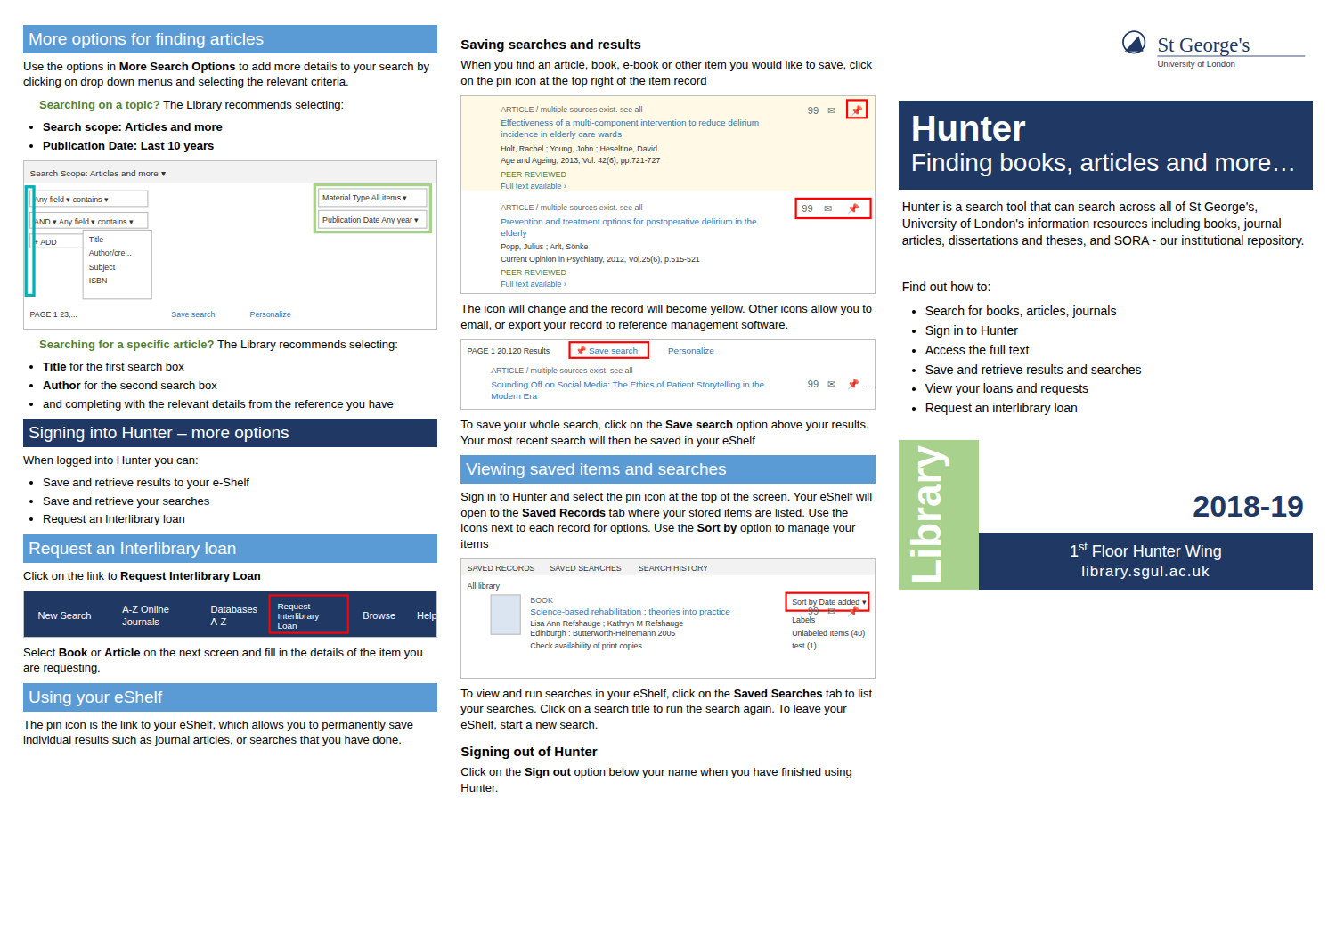More options for finding articles
Use the options in More Search Options to add more details to your search by clicking on drop down menus and selecting the relevant criteria.
Searching on a topic? The Library recommends selecting:
Search scope: Articles and more
Publication Date: Last 10 years
Searching for a specific article? The Library recommends selecting:
Title for the first search box
Author for the second search box
and completing with the relevant details from the reference you have
Signing into Hunter – more options
When logged into Hunter you can:
Save and retrieve results to your e-Shelf
Save and retrieve your searches
Request an Interlibrary loan
Request an Interlibrary loan
Click on the link to Request Interlibrary Loan
Select Book or Article on the next screen and fill in the details of the item you are requesting.
Using your eShelf
The pin icon is the link to your eShelf, which allows you to permanently save individual results such as journal articles, or searches that you have done.
Saving searches and results
When you find an article, book, e-book or other item you would like to save, click on the pin icon at the top right of the item record
The icon will change and the record will become yellow. Other icons allow you to email, or export your record to reference management software.
To save your whole search, click on the Save search option above your results. Your most recent search will then be saved in your eShelf
Viewing saved items and searches
Sign in to Hunter and select the pin icon at the top of the screen. Your eShelf will open to the Saved Records tab where your stored items are listed. Use the icons next to each record for options. Use the Sort by option to manage your items
To view and run searches in your eShelf, click on the Saved Searches tab to list your searches. Click on a search title to run the search again. To leave your eShelf, start a new search.
Signing out of Hunter
Click on the Sign out option below your name when you have finished using Hunter.
Hunter
Finding books, articles and more…
Hunter is a search tool that can search across all of St George's, University of London's information resources including books, journal articles, dissertations and theses, and SORA - our institutional repository.
Find out how to:
Search for books, articles, journals
Sign in to Hunter
Access the full text
Save and retrieve results and searches
View your loans and requests
Request an interlibrary loan
Library
2018-19
1st Floor Hunter Wing
library.sgul.ac.uk